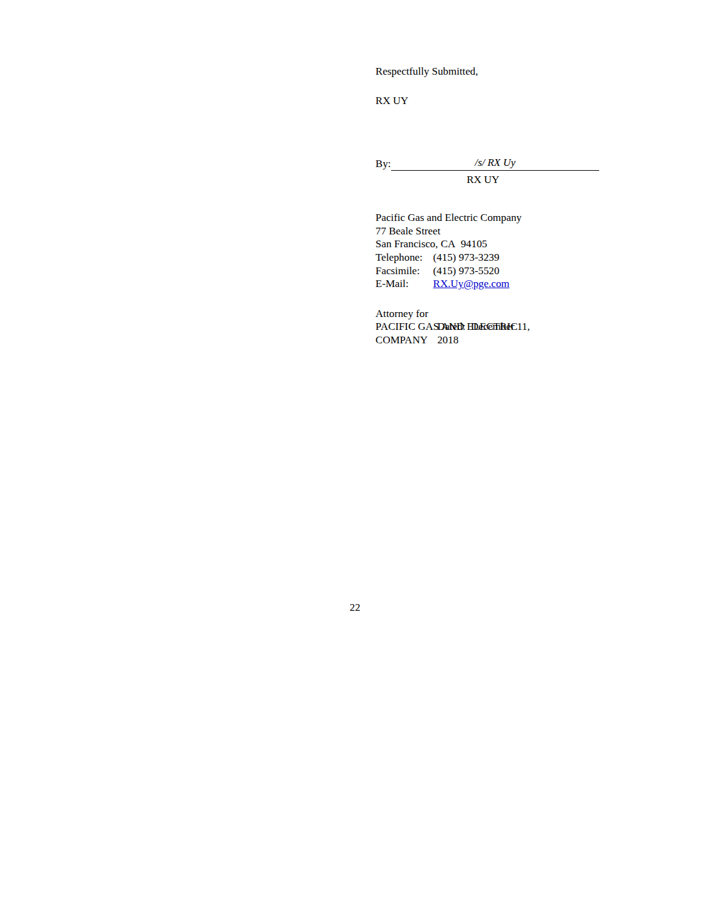Respectfully Submitted,
RX UY
By: /s/ RX Uy
RX UY
Pacific Gas and Electric Company
77 Beale Street
San Francisco, CA 94105
| Telephone: | (415) 973-3239 |
| Facsimile: | (415) 973-5520 |
| E-Mail: | RX.Uy@pge.com |
Attorney for
PACIFIC GAS AND ELECTRIC COMPANY
Dated: December 11, 2018
22